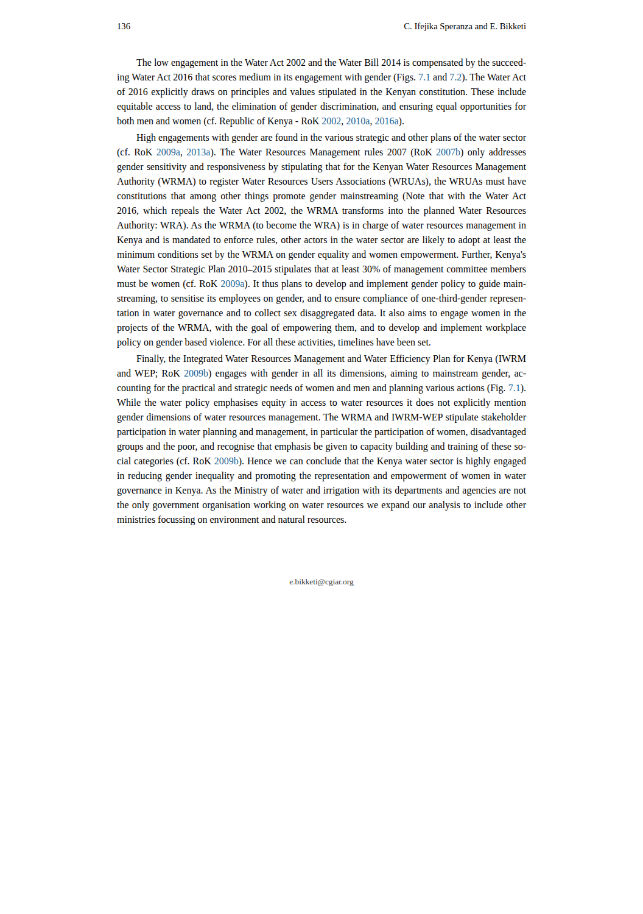136 C. Ifejika Speranza and E. Bikketi
The low engagement in the Water Act 2002 and the Water Bill 2014 is compensated by the succeeding Water Act 2016 that scores medium in its engagement with gender (Figs. 7.1 and 7.2). The Water Act of 2016 explicitly draws on principles and values stipulated in the Kenyan constitution. These include equitable access to land, the elimination of gender discrimination, and ensuring equal opportunities for both men and women (cf. Republic of Kenya - RoK 2002, 2010a, 2016a).
High engagements with gender are found in the various strategic and other plans of the water sector (cf. RoK 2009a, 2013a). The Water Resources Management rules 2007 (RoK 2007b) only addresses gender sensitivity and responsiveness by stipulating that for the Kenyan Water Resources Management Authority (WRMA) to register Water Resources Users Associations (WRUAs), the WRUAs must have constitutions that among other things promote gender mainstreaming (Note that with the Water Act 2016, which repeals the Water Act 2002, the WRMA transforms into the planned Water Resources Authority: WRA). As the WRMA (to become the WRA) is in charge of water resources management in Kenya and is mandated to enforce rules, other actors in the water sector are likely to adopt at least the minimum conditions set by the WRMA on gender equality and women empowerment. Further, Kenya's Water Sector Strategic Plan 2010–2015 stipulates that at least 30% of management committee members must be women (cf. RoK 2009a). It thus plans to develop and implement gender policy to guide mainstreaming, to sensitise its employees on gender, and to ensure compliance of one-third-gender representation in water governance and to collect sex disaggregated data. It also aims to engage women in the projects of the WRMA, with the goal of empowering them, and to develop and implement workplace policy on gender based violence. For all these activities, timelines have been set.
Finally, the Integrated Water Resources Management and Water Efficiency Plan for Kenya (IWRM and WEP; RoK 2009b) engages with gender in all its dimensions, aiming to mainstream gender, accounting for the practical and strategic needs of women and men and planning various actions (Fig. 7.1). While the water policy emphasises equity in access to water resources it does not explicitly mention gender dimensions of water resources management. The WRMA and IWRM-WEP stipulate stakeholder participation in water planning and management, in particular the participation of women, disadvantaged groups and the poor, and recognise that emphasis be given to capacity building and training of these social categories (cf. RoK 2009b). Hence we can conclude that the Kenya water sector is highly engaged in reducing gender inequality and promoting the representation and empowerment of women in water governance in Kenya. As the Ministry of water and irrigation with its departments and agencies are not the only government organisation working on water resources we expand our analysis to include other ministries focussing on environment and natural resources.
e.bikketi@cgiar.org